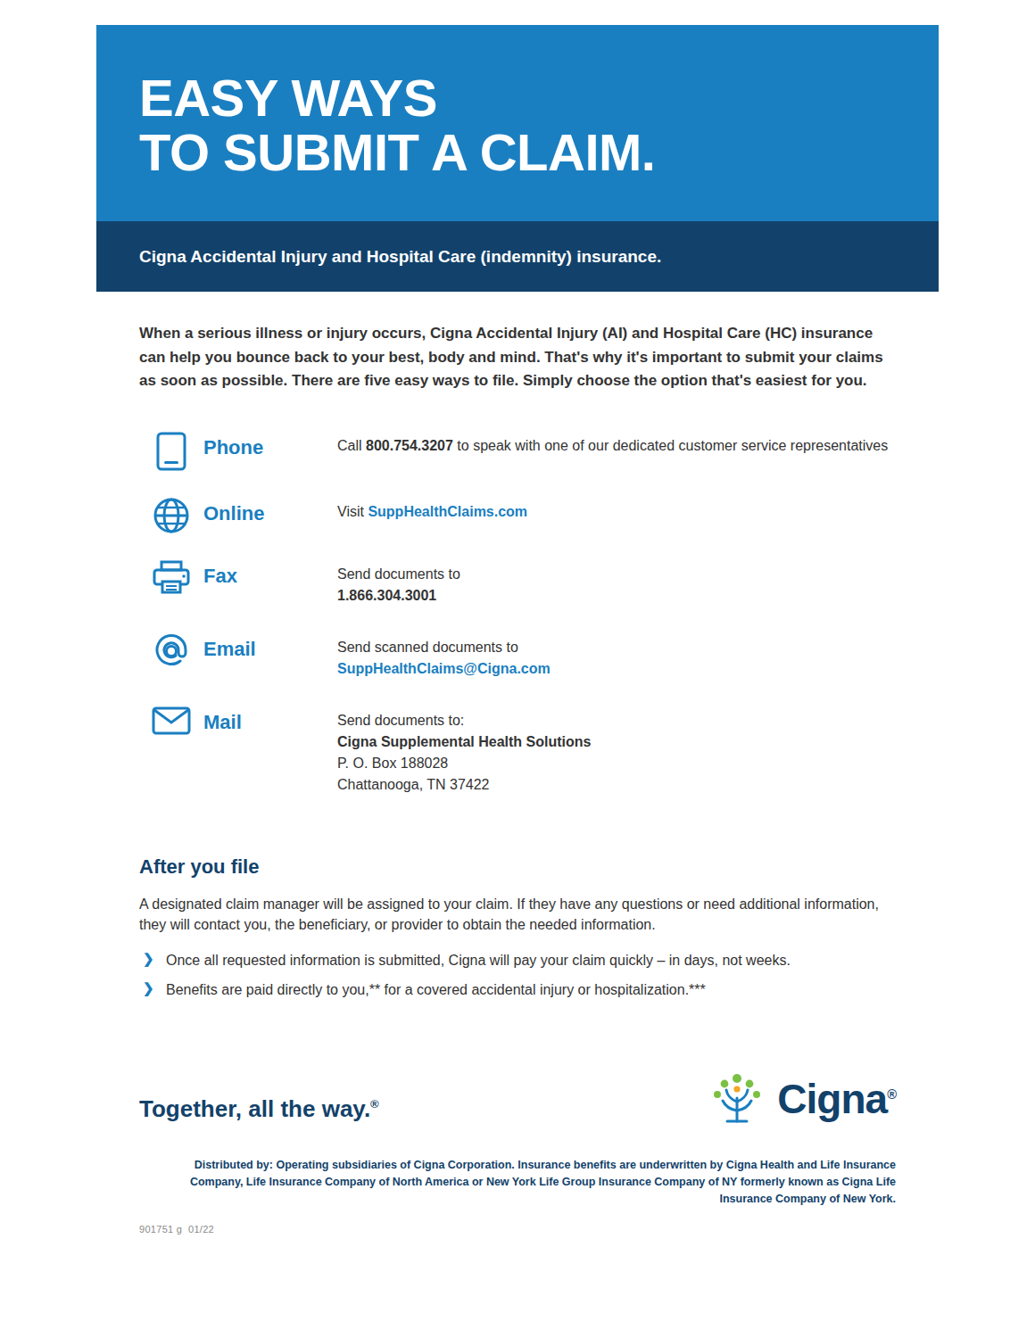Easy ways
to submit a claim.
Cigna Accidental Injury and Hospital Care (indemnity) insurance.
When a serious illness or injury occurs, Cigna Accidental Injury (AI) and Hospital Care (HC) insurance can help you bounce back to your best, body and mind. That's why it's important to submit your claims as soon as possible. There are five easy ways to file. Simply choose the option that's easiest for you.
Phone
Call 800.754.3207 to speak with one of our dedicated customer service representatives
Online
Visit SuppHealthClaims.com
Fax
Send documents to
1.866.304.3001
Email
Send scanned documents to
SuppHealthClaims@Cigna.com
Mail
Send documents to:
Cigna Supplemental Health Solutions
P. O. Box 188028
Chattanooga, TN 37422
After you file
A designated claim manager will be assigned to your claim. If they have any questions or need additional information, they will contact you, the beneficiary, or provider to obtain the needed information.
Once all requested information is submitted, Cigna will pay your claim quickly – in days, not weeks.
Benefits are paid directly to you,** for a covered accidental injury or hospitalization.***
Together, all the way.®
Cigna®
Distributed by: Operating subsidiaries of Cigna Corporation. Insurance benefits are underwritten by Cigna Health and Life Insurance Company, Life Insurance Company of North America or New York Life Group Insurance Company of NY formerly known as Cigna Life Insurance Company of New York.
901751 g 01/22